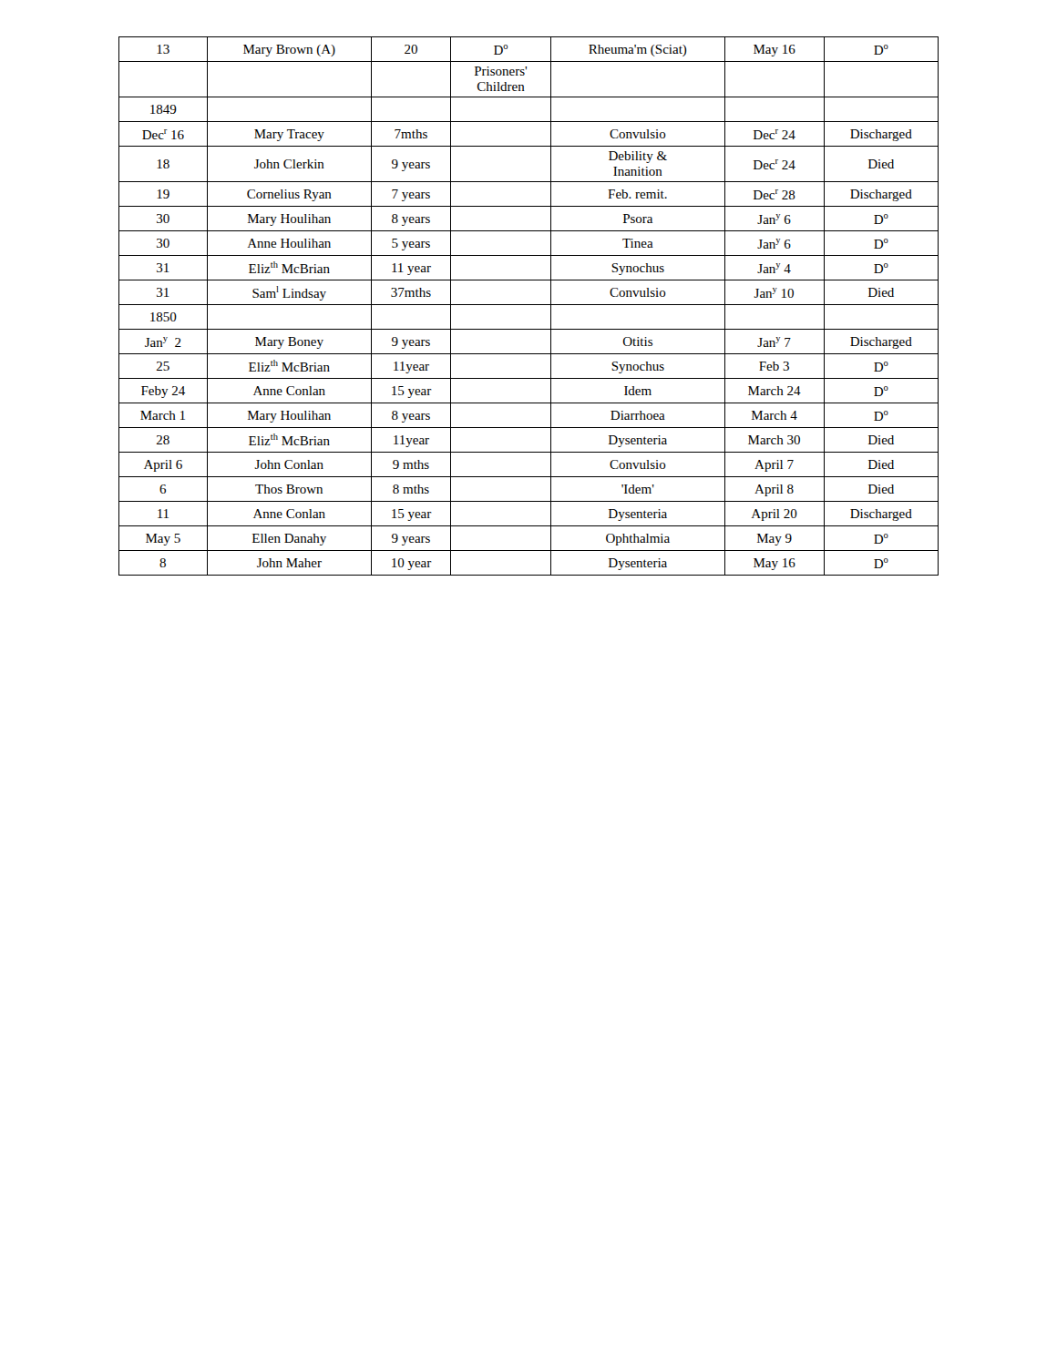| 13 | Mary Brown (A) | 20 | D o | Rheuma'm (Sciat) | May 16 | D o |
| | | | Prisoners' Children | | | |
| 1849 | | | | | | |
| Dec r 16 | Mary Tracey | 7mths | | Convulsio | Dec r 24 | Discharged |
| 18 | John Clerkin | 9 years | | Debility & Inanition | Dec r 24 | Died |
| 19 | Cornelius Ryan | 7 years | | Feb. remit. | Dec r 28 | Discharged |
| 30 | Mary Houlihan | 8 years | | Psora | Jan y 6 | D o |
| 30 | Anne Houlihan | 5 years | | Tinea | Jan y 6 | D o |
| 31 | Eliz th McBrian | 11 year | | Synochus | Jan y 4 | D o |
| 31 | Sam l Lindsay | 37mths | | Convulsio | Jan y 10 | Died |
| 1850 | | | | | | |
| Jan y 2 | Mary Boney | 9 years | | Otitis | Jan y 7 | Discharged |
| 25 | Eliz th McBrian | 11year | | Synochus | Feb 3 | D o |
| Feby 24 | Anne Conlan | 15 year | | Idem | March 24 | D o |
| March 1 | Mary Houlihan | 8 years | | Diarrhoea | March 4 | D o |
| 28 | Eliz th McBrian | 11year | | Dysenteria | March 30 | Died |
| April 6 | John Conlan | 9 mths | | Convulsio | April 7 | Died |
| 6 | Thos Brown | 8 mths | | 'Idem' | April 8 | Died |
| 11 | Anne Conlan | 15 year | | Dysenteria | April 20 | Discharged |
| May 5 | Ellen Danahy | 9 years | | Ophthalmia | May 9 | D o |
| 8 | John Maher | 10 year | | Dysenteria | May 16 | D o |